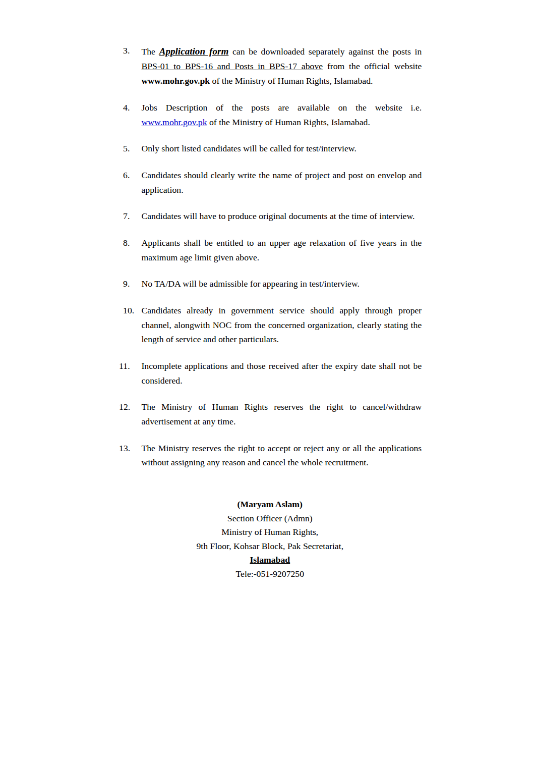The Application form can be downloaded separately against the posts in BPS-01 to BPS-16 and Posts in BPS-17 above from the official website www.mohr.gov.pk of the Ministry of Human Rights, Islamabad.
Jobs Description of the posts are available on the website i.e. www.mohr.gov.pk of the Ministry of Human Rights, Islamabad.
Only short listed candidates will be called for test/interview.
Candidates should clearly write the name of project and post on envelop and application.
Candidates will have to produce original documents at the time of interview.
Applicants shall be entitled to an upper age relaxation of five years in the maximum age limit given above.
No TA/DA will be admissible for appearing in test/interview.
Candidates already in government service should apply through proper channel, alongwith NOC from the concerned organization, clearly stating the length of service and other particulars.
Incomplete applications and those received after the expiry date shall not be considered.
The Ministry of Human Rights reserves the right to cancel/withdraw advertisement at any time.
The Ministry reserves the right to accept or reject any or all the applications without assigning any reason and cancel the whole recruitment.
(Maryam Aslam)
Section Officer (Admn)
Ministry of Human Rights,
9th Floor, Kohsar Block, Pak Secretariat,
Islamabad
Tele:-051-9207250